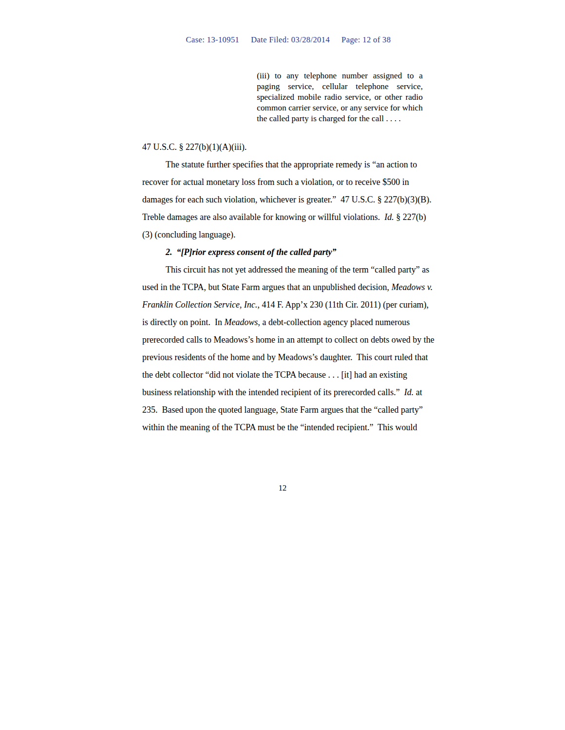Case: 13-10951 Date Filed: 03/28/2014 Page: 12 of 38
(iii) to any telephone number assigned to a paging service, cellular telephone service, specialized mobile radio service, or other radio common carrier service, or any service for which the called party is charged for the call . . . .
47 U.S.C. § 227(b)(1)(A)(iii).
The statute further specifies that the appropriate remedy is “an action to recover for actual monetary loss from such a violation, or to receive $500 in damages for each such violation, whichever is greater.” 47 U.S.C. § 227(b)(3)(B). Treble damages are also available for knowing or willful violations. Id. § 227(b)(3) (concluding language).
2. “[P]rior express consent of the called party”
This circuit has not yet addressed the meaning of the term “called party” as used in the TCPA, but State Farm argues that an unpublished decision, Meadows v. Franklin Collection Service, Inc., 414 F. App’x 230 (11th Cir. 2011) (per curiam), is directly on point. In Meadows, a debt-collection agency placed numerous prerecorded calls to Meadows’s home in an attempt to collect on debts owed by the previous residents of the home and by Meadows’s daughter. This court ruled that the debt collector “did not violate the TCPA because . . . [it] had an existing business relationship with the intended recipient of its prerecorded calls.” Id. at 235. Based upon the quoted language, State Farm argues that the “called party” within the meaning of the TCPA must be the “intended recipient.” This would
12